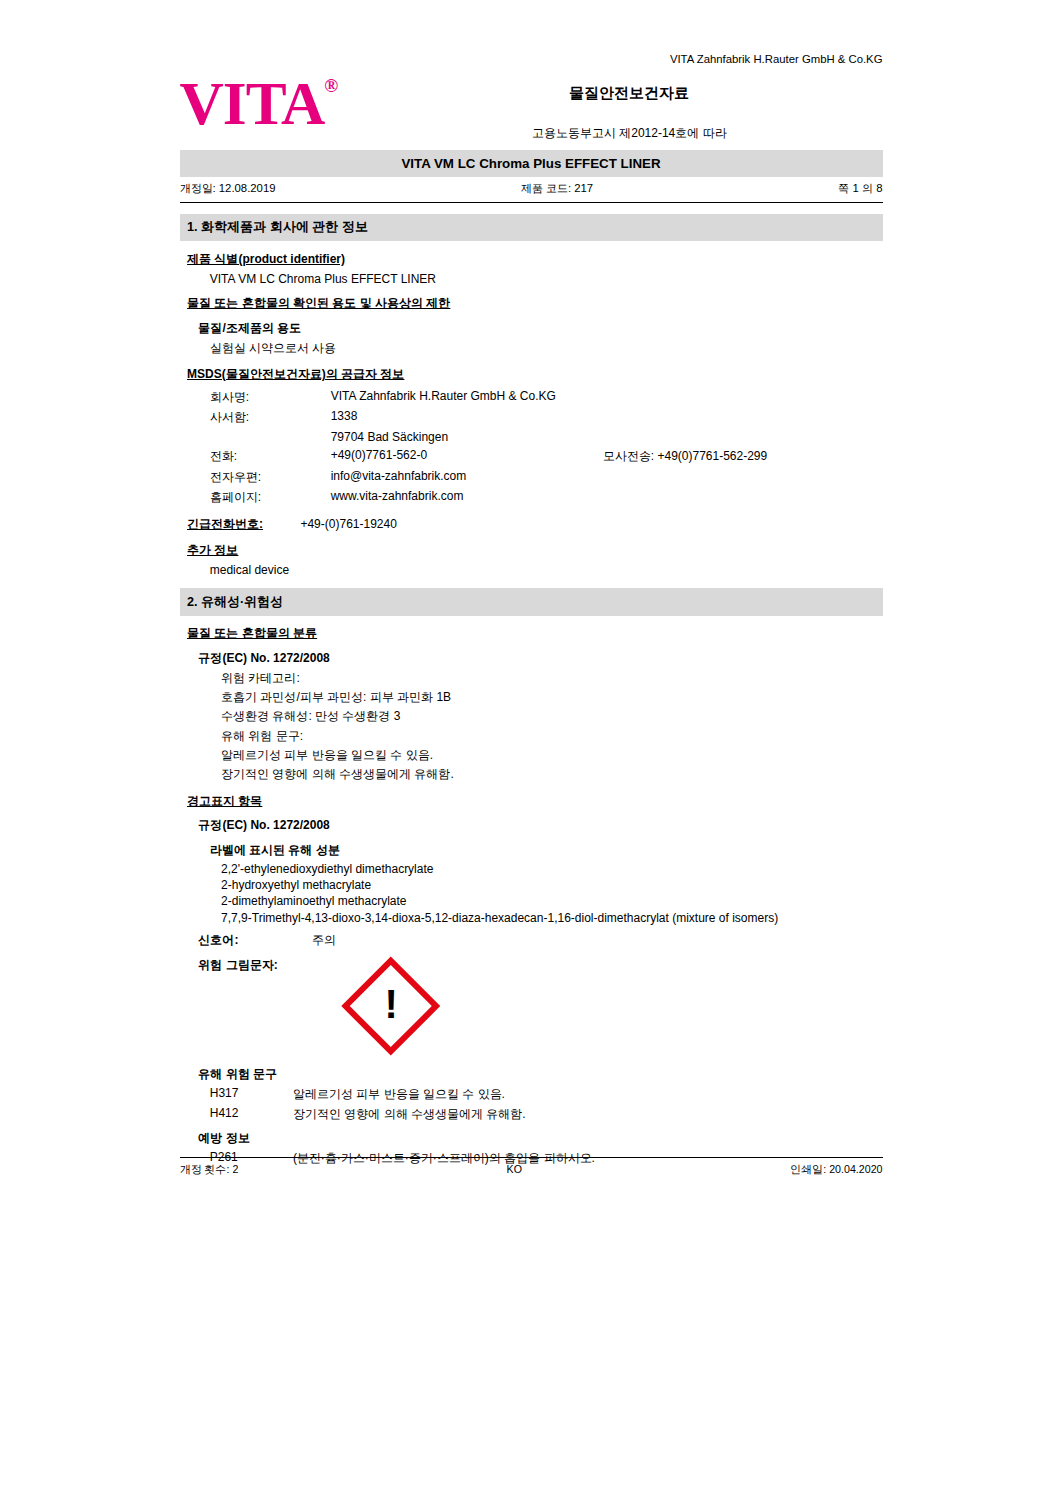VITA Zahnfabrik H.Rauter GmbH & Co.KG
VITA®
물질안전보건자료
고용노동부고시 제2012-14호에 따라
VITA VM LC Chroma Plus EFFECT LINER
개정일: 12.08.2019
제품 코드: 217
쪽 1 의 8
1. 화학제품과 회사에 관한 정보
제품 식별(product identifier)
VITA VM LC Chroma Plus EFFECT LINER
물질 또는 혼합물의 확인된 용도 및 사용상의 제한
물질/조제품의 용도
실험실 시약으로서 사용
MSDS(물질안전보건자료)의 공급자 정보
| 회사명: | VITA Zahnfabrik H.Rauter GmbH & Co.KG |
| 사서함: | 1338 |
| | 79704 Bad Säckingen |
| 전화: | +49(0)7761-562-0 | 모사전송: +49(0)7761-562-299 |
| 전자우편: | info@vita-zahnfabrik.com |
| 홈페이지: | www.vita-zahnfabrik.com |
긴급전화번호:+49-(0)761-19240
추가 정보
medical device
2. 유해성·위험성
물질 또는 혼합물의 분류
규정(EC) No. 1272/2008
위험 카테고리:
호흡기 과민성/피부 과민성: 피부 과민화 1B
수생환경 유해성: 만성 수생환경 3
유해 위험 문구:
알레르기성 피부 반응을 일으킬 수 있음.
장기적인 영향에 의해 수생생물에게 유해함.
경고표지 항목
규정(EC) No. 1272/2008
라벨에 표시된 유해 성분
2,2'-ethylenedioxydiethyl dimethacrylate
2-hydroxyethyl methacrylate
2-dimethylaminoethyl methacrylate
7,7,9-Trimethyl-4,13-dioxo-3,14-dioxa-5,12-diaza-hexadecan-1,16-diol-dimethacrylat (mixture of isomers)
신호어:
주의
위험 그림문자:
!
유해 위험 문구
H317
알레르기성 피부 반응을 일으킬 수 있음.
H412
장기적인 영향에 의해 수생생물에게 유해함.
예방 정보
P261
(분진·흄·가스·미스트·증기·스프레이)의 흡입을 피하시오.
개정 횟수: 2
KO
인쇄일: 20.04.2020